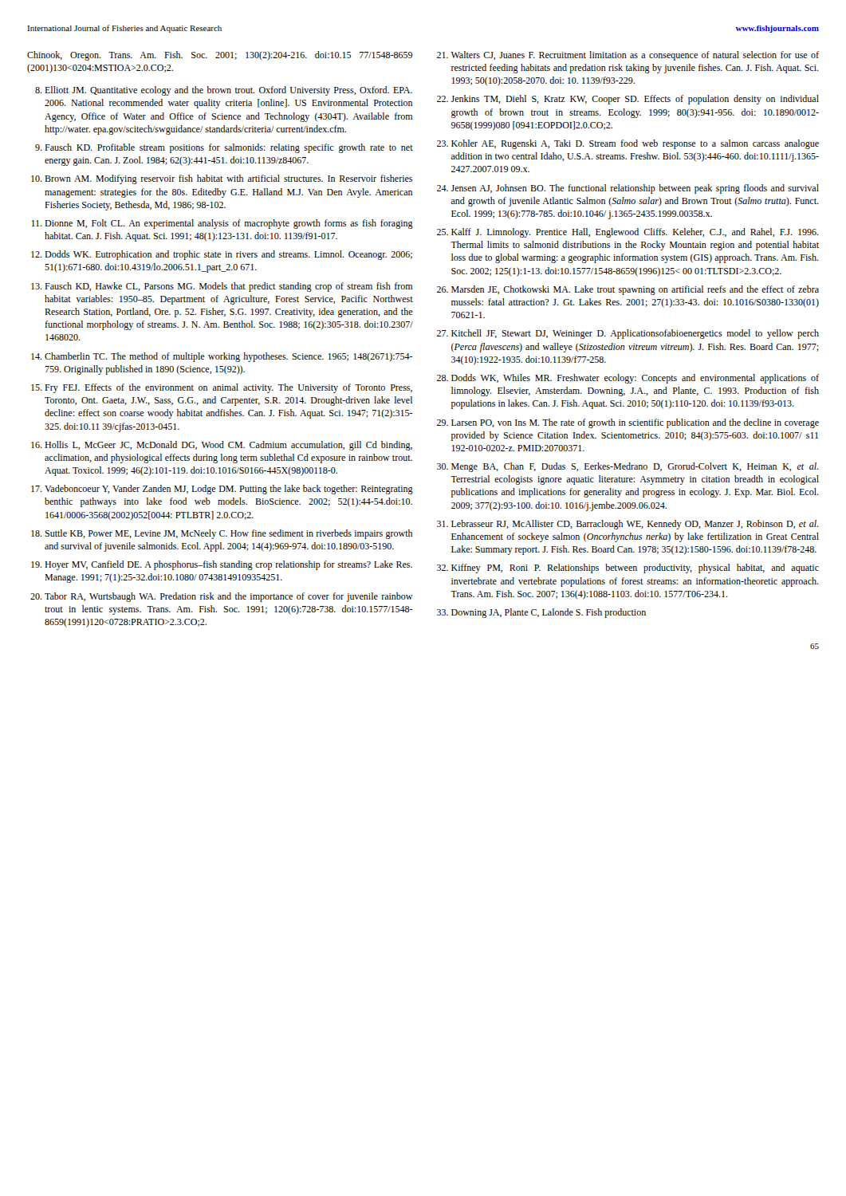International Journal of Fisheries and Aquatic Research www.fishjournals.com
Chinook, Oregon. Trans. Am. Fish. Soc. 2001; 130(2):204-216. doi:10.15 77/1548-8659 (2001)130<0204:MSTIOA>2.0.CO;2.
Elliott JM. Quantitative ecology and the brown trout. Oxford University Press, Oxford. EPA. 2006. National recommended water quality criteria [online]. US Environmental Protection Agency, Office of Water and Office of Science and Technology (4304T). Available from http://water. epa.gov/scitech/swguidance/ standards/criteria/ current/index.cfm.
Fausch KD. Profitable stream positions for salmonids: relating specific growth rate to net energy gain. Can. J. Zool. 1984; 62(3):441-451. doi:10.1139/z84067.
Brown AM. Modifying reservoir fish habitat with artificial structures. In Reservoir fisheries management: strategies for the 80s. Editedby G.E. Halland M.J. Van Den Avyle. American Fisheries Society, Bethesda, Md, 1986; 98-102.
Dionne M, Folt CL. An experimental analysis of macrophyte growth forms as fish foraging habitat. Can. J. Fish. Aquat. Sci. 1991; 48(1):123-131. doi:10. 1139/f91-017.
Dodds WK. Eutrophication and trophic state in rivers and streams. Limnol. Oceanogr. 2006; 51(1):671-680. doi:10.4319/lo.2006.51.1_part_2.0 671.
Fausch KD, Hawke CL, Parsons MG. Models that predict standing crop of stream fish from habitat variables: 1950–85. Department of Agriculture, Forest Service, Pacific Northwest Research Station, Portland, Ore. p. 52. Fisher, S.G. 1997. Creativity, idea generation, and the functional morphology of streams. J. N. Am. Benthol. Soc. 1988; 16(2):305-318. doi:10.2307/ 1468020.
Chamberlin TC. The method of multiple working hypotheses. Science. 1965; 148(2671):754-759. Originally published in 1890 (Science, 15(92)).
Fry FEJ. Effects of the environment on animal activity. The University of Toronto Press, Toronto, Ont. Gaeta, J.W., Sass, G.G., and Carpenter, S.R. 2014. Drought-driven lake level decline: effect son coarse woody habitat andfishes. Can. J. Fish. Aquat. Sci. 1947; 71(2):315-325. doi:10.11 39/cjfas-2013-0451.
Hollis L, McGeer JC, McDonald DG, Wood CM. Cadmium accumulation, gill Cd binding, acclimation, and physiological effects during long term sublethal Cd exposure in rainbow trout. Aquat. Toxicol. 1999; 46(2):101-119. doi:10.1016/S0166-445X(98)00118-0.
Vadeboncoeur Y, Vander Zanden MJ, Lodge DM. Putting the lake back together: Reintegrating benthic pathways into lake food web models. BioScience. 2002; 52(1):44-54.doi:10. 1641/0006-3568(2002)052[0044: PTLBTR] 2.0.CO;2.
Suttle KB, Power ME, Levine JM, McNeely C. How fine sediment in riverbeds impairs growth and survival of juvenile salmonids. Ecol. Appl. 2004; 14(4):969-974. doi:10.1890/03-5190.
Hoyer MV, Canfield DE. A phosphorus–fish standing crop relationship for streams? Lake Res. Manage. 1991; 7(1):25-32.doi:10.1080/ 07438149109354251.
Tabor RA, Wurtsbaugh WA. Predation risk and the importance of cover for juvenile rainbow trout in lentic systems. Trans. Am. Fish. Soc. 1991; 120(6):728-738. doi:10.1577/1548-8659(1991)120<0728:PRATIO>2.3.CO;2.
Walters CJ, Juanes F. Recruitment limitation as a consequence of natural selection for use of restricted feeding habitats and predation risk taking by juvenile fishes. Can. J. Fish. Aquat. Sci. 1993; 50(10):2058-2070. doi: 10. 1139/f93-229.
Jenkins TM, Diehl S, Kratz KW, Cooper SD. Effects of population density on individual growth of brown trout in streams. Ecology. 1999; 80(3):941-956. doi: 10.1890/0012-9658(1999)080 [0941:EOPDOI]2.0.CO;2.
Kohler AE, Rugenski A, Taki D. Stream food web response to a salmon carcass analogue addition in two central Idaho, U.S.A. streams. Freshw. Biol. 53(3):446-460. doi:10.1111/j.1365-2427.2007.019 09.x.
Jensen AJ, Johnsen BO. The functional relationship between peak spring floods and survival and growth of juvenile Atlantic Salmon (Salmo salar) and Brown Trout (Salmo trutta). Funct. Ecol. 1999; 13(6):778-785. doi:10.1046/ j.1365-2435.1999.00358.x.
Kalff J. Limnology. Prentice Hall, Englewood Cliffs. Keleher, C.J., and Rahel, F.J. 1996. Thermal limits to salmonid distributions in the Rocky Mountain region and potential habitat loss due to global warming: a geographic information system (GIS) approach. Trans. Am. Fish. Soc. 2002; 125(1):1-13. doi:10.1577/1548-8659(1996)125< 00 01:TLTSDI>2.3.CO;2.
Marsden JE, Chotkowski MA. Lake trout spawning on artificial reefs and the effect of zebra mussels: fatal attraction? J. Gt. Lakes Res. 2001; 27(1):33-43. doi: 10.1016/S0380-1330(01) 70621-1.
Kitchell JF, Stewart DJ, Weininger D. Applicationsofabioenergetics model to yellow perch (Perca flavescens) and walleye (Stizostedion vitreum vitreum). J. Fish. Res. Board Can. 1977; 34(10):1922-1935. doi:10.1139/f77-258.
Dodds WK, Whiles MR. Freshwater ecology: Concepts and environmental applications of limnology. Elsevier, Amsterdam. Downing, J.A., and Plante, C. 1993. Production of fish populations in lakes. Can. J. Fish. Aquat. Sci. 2010; 50(1):110-120. doi: 10.1139/f93-013.
Larsen PO, von Ins M. The rate of growth in scientific publication and the decline in coverage provided by Science Citation Index. Scientometrics. 2010; 84(3):575-603. doi:10.1007/ s11 192-010-0202-z. PMID:20700371.
Menge BA, Chan F, Dudas S, Eerkes-Medrano D, Grorud-Colvert K, Heiman K, et al. Terrestrial ecologists ignore aquatic literature: Asymmetry in citation breadth in ecological publications and implications for generality and progress in ecology. J. Exp. Mar. Biol. Ecol. 2009; 377(2):93-100. doi:10. 1016/j.jembe.2009.06.024.
Lebrasseur RJ, McAllister CD, Barraclough WE, Kennedy OD, Manzer J, Robinson D, et al. Enhancement of sockeye salmon (Oncorhynchus nerka) by lake fertilization in Great Central Lake: Summary report. J. Fish. Res. Board Can. 1978; 35(12):1580-1596. doi:10.1139/f78-248.
Kiffney PM, Roni P. Relationships between productivity, physical habitat, and aquatic invertebrate and vertebrate populations of forest streams: an information-theoretic approach. Trans. Am. Fish. Soc. 2007; 136(4):1088-1103. doi:10. 1577/T06-234.1.
Downing JA, Plante C, Lalonde S. Fish production
65